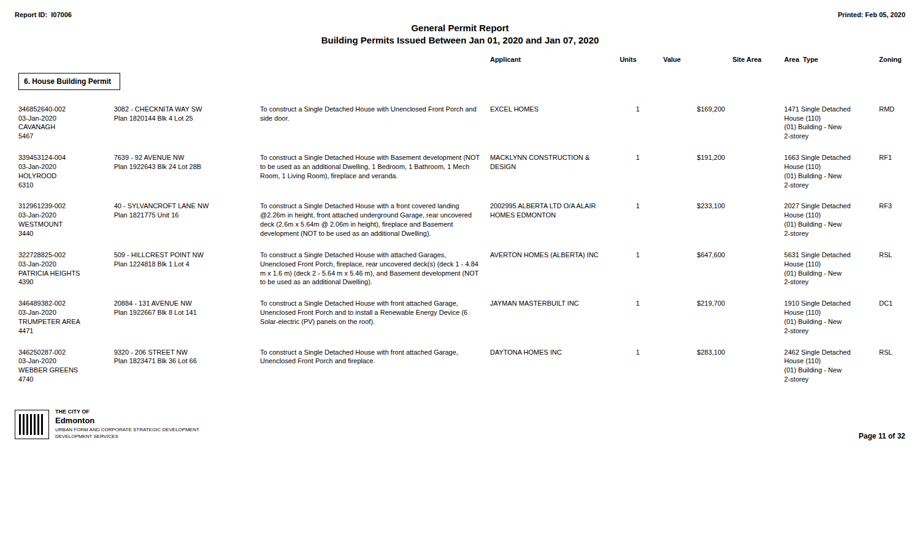Report ID: I07006
Printed: Feb 05, 2020
General Permit Report
Building Permits Issued Between Jan 01, 2020 and Jan 07, 2020
| | | | Applicant | Units | Value | Site Area | Area Type | Zoning |
| --- | --- | --- | --- | --- | --- | --- | --- | --- |
| 6. House Building Permit |
| 346852640-002 03-Jan-2020 CAVANAGH 5467 | 3082 - CHECKNITA WAY SW Plan 1820144 Blk 4 Lot 25 | To construct a Single Detached House with Unenclosed Front Porch and side door. | EXCEL HOMES | 1 | $169,200 | | 1471 Single Detached House (110) (01) Building - New 2-storey | RMD |
| 339453124-004 03-Jan-2020 HOLYROOD 6310 | 7639 - 92 AVENUE NW Plan 1922643 Blk 24 Lot 28B | To construct a Single Detached House with Basement development (NOT to be used as an additional Dwelling, 1 Bedroom, 1 Bathroom, 1 Mech Room, 1 Living Room), fireplace and veranda. | MACKLYNN CONSTRUCTION & DESIGN | 1 | $191,200 | | 1663 Single Detached House (110) (01) Building - New 2-storey | RF1 |
| 312961239-002 03-Jan-2020 WESTMOUNT 3440 | 40 - SYLVANCROFT LANE NW Plan 1821775 Unit 16 | To construct a Single Detached House with a front covered landing @2.26m in height, front attached underground Garage, rear uncovered deck (2.6m x 5.64m @ 2.06m in height), fireplace and Basement development (NOT to be used as an additional Dwelling). | 2002995 ALBERTA LTD O/A ALAIR HOMES EDMONTON | 1 | $233,100 | | 2027 Single Detached House (110) (01) Building - New 2-storey | RF3 |
| 322728825-002 03-Jan-2020 PATRICIA HEIGHTS 4390 | 509 - HILLCREST POINT NW Plan 1224818 Blk 1 Lot 4 | To construct a Single Detached House with attached Garages, Unenclosed Front Porch, fireplace, rear uncovered deck(s) (deck 1 - 4.84 m x 1.6 m) (deck 2 - 5.64 m x 5.46 m), and Basement development (NOT to be used as an additional Dwelling). | AVERTON HOMES (ALBERTA) INC | 1 | $647,600 | | 5631 Single Detached House (110) (01) Building - New 2-storey | RSL |
| 346489382-002 03-Jan-2020 TRUMPETER AREA 4471 | 20884 - 131 AVENUE NW Plan 1922667 Blk 8 Lot 141 | To construct a Single Detached House with front attached Garage, Unenclosed Front Porch and to install a Renewable Energy Device (6 Solar-electric (PV) panels on the roof). | JAYMAN MASTERBUILT INC | 1 | $219,700 | | 1910 Single Detached House (110) (01) Building - New 2-storey | DC1 |
| 346250287-002 03-Jan-2020 WEBBER GREENS 4740 | 9320 - 206 STREET NW Plan 1823471 Blk 36 Lot 66 | To construct a Single Detached House with front attached Garage, Unenclosed Front Porch and fireplace. | DAYTONA HOMES INC | 1 | $283,100 | | 2462 Single Detached House (110) (01) Building - New 2-storey | RSL |
THE CITY OF
Edmonton
URBAN FORM AND CORPORATE STRATEGIC DEVELOPMENT
DEVELOPMENT SERVICES
Page 11 of 32